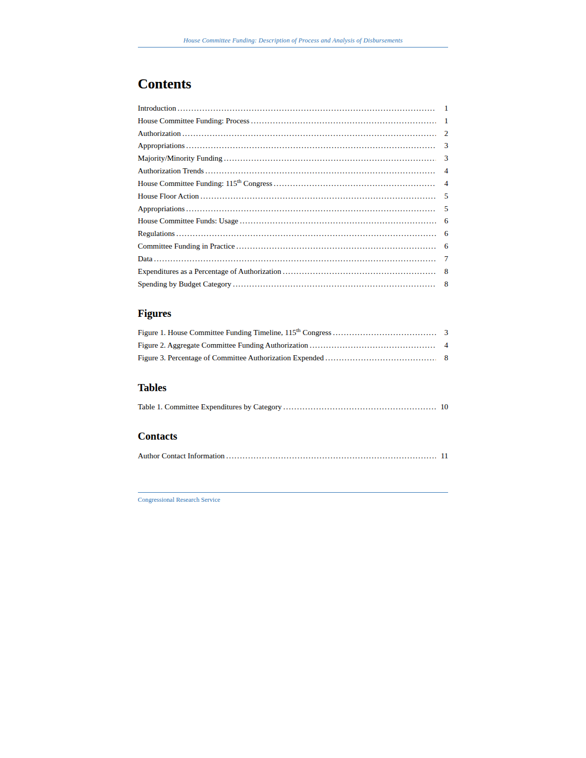House Committee Funding: Description of Process and Analysis of Disbursements
Contents
Introduction........................................................................................................................... 1
House Committee Funding: Process............................................................................................ 1
Authorization....................................................................................................................... 2
Appropriations..................................................................................................................... 3
Majority/Minority Funding.................................................................................................... 3
Authorization Trends.......................................................................................................... 4
House Committee Funding: 115th Congress.................................................................................. 4
House Floor Action.............................................................................................................. 5
Appropriations..................................................................................................................... 5
House Committee Funds: Usage.................................................................................................. 6
Regulations.......................................................................................................................... 6
Committee Funding in Practice................................................................................................ 6
Data................................................................................................................................. 7
Expenditures as a Percentage of Authorization................................................................. 8
Spending by Budget Category........................................................................................... 8
Figures
Figure 1. House Committee Funding Timeline, 115th Congress..................................................... 3
Figure 2. Aggregate Committee Funding Authorization............................................................... 4
Figure 3. Percentage of Committee Authorization Expended........................................................ 8
Tables
Table 1. Committee Expenditures by Category........................................................................... 10
Contacts
Author Contact Information......................................................................................................... 11
Congressional Research Service